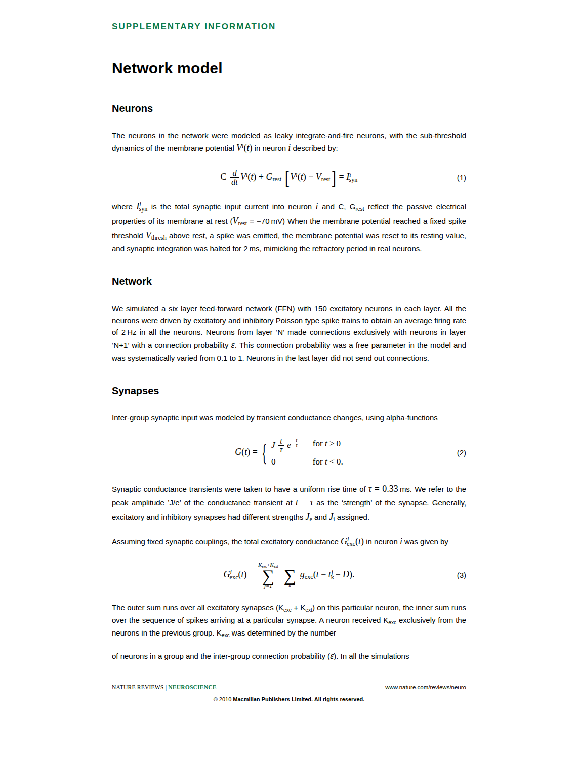SUPPLEMENTARY INFORMATION
Network model
Neurons
The neurons in the network were modeled as leaky integrate-and-fire neurons, with the sub-threshold dynamics of the membrane potential Vi(t) in neuron i described by:
C ddt Vi(t) + Grest [Vi(t) − Vrest] = Iisyn
(1)
where Iisyn is the total synaptic input current into neuron i and C, Grest reflect the passive electrical properties of its membrane at rest (Vrest = −70 mV) When the membrane potential reached a fixed spike threshold Vthresh above rest, a spike was emitted, the membrane potential was reset to its resting value, and synaptic integration was halted for 2 ms, mimicking the refractory period in real neurons.
Network
We simulated a six layer feed-forward network (FFN) with 150 excitatory neurons in each layer. All the neurons were driven by excitatory and inhibitory Poisson type spike trains to obtain an average firing rate of 2 Hz in all the neurons. Neurons from layer ‘N’ made connections exclusively with neurons in layer ‘N+1’ with a connection probability ε. This connection probability was a free parameter in the model and was systematically varied from 0.1 to 1. Neurons in the last layer did not send out connections.
Synapses
Inter-group synaptic input was modeled by transient conductance changes, using alpha-functions
G(t) = { J tτ e−tτ for t ≥ 0 0 for t < 0.
(2)
Synaptic conductance transients were taken to have a uniform rise time of τ = 0.33 ms. We refer to the peak amplitude ’J/e’ of the conductance transient at t = τ as the ‘strength’ of the synapse. Generally, excitatory and inhibitory synapses had different strengths Je and Ji assigned.
Assuming fixed synaptic couplings, the total excitatory conductance Giexc(t) in neuron i was given by
Giexc(t) = Kexc+Kext ∑ j=1 ∑ k gexc(t − tkj − D).
(3)
The outer sum runs over all excitatory synapses (Kexc + Kext) on this particular neuron, the inner sum runs over the sequence of spikes arriving at a particular synapse. A neuron received Kexc exclusively from the neurons in the previous group. Kexc was determined by the number
of neurons in a group and the inter-group connection probability (ε). In all the simulations
NATURE REVIEWS | NEUROSCIENCE
www.nature.com/reviews/neuro
© 2010 Macmillan Publishers Limited. All rights reserved.